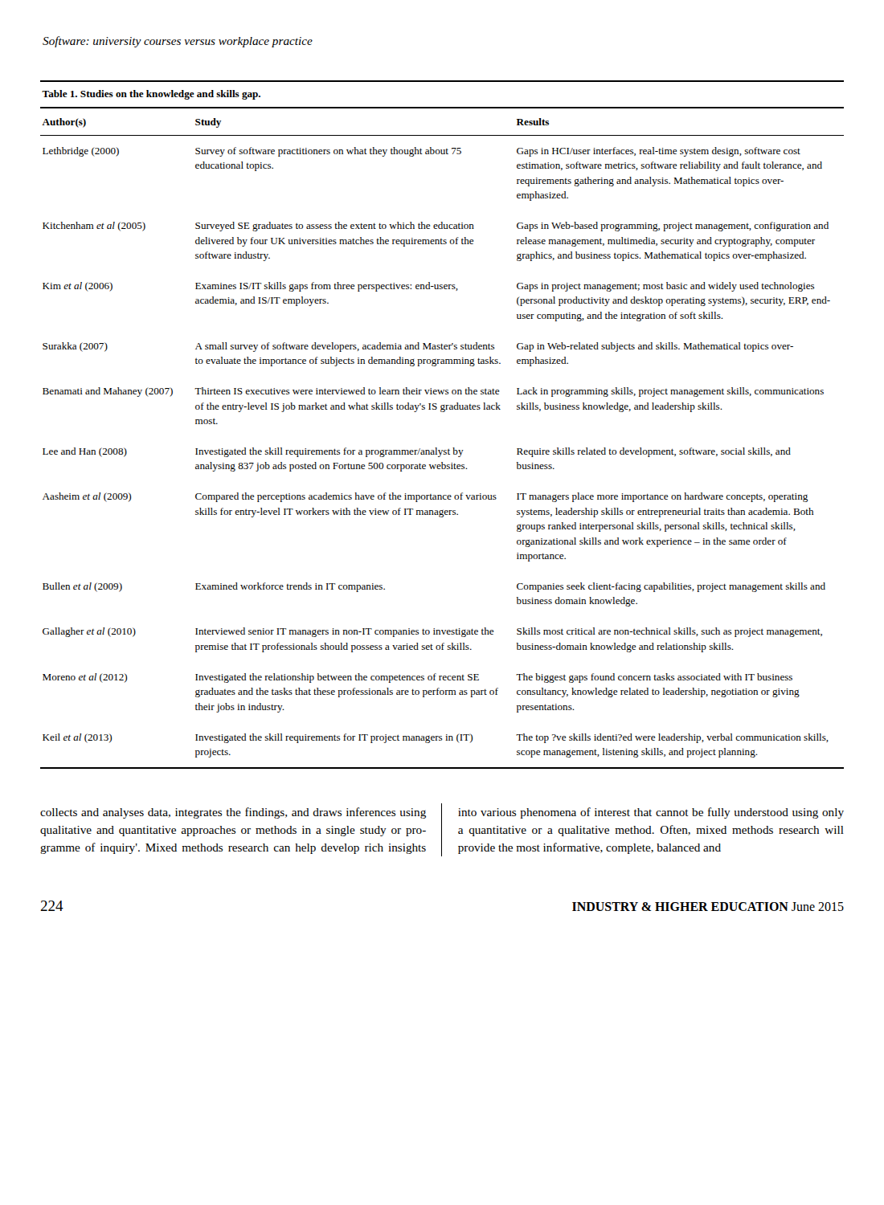Software: university courses versus workplace practice
Table 1. Studies on the knowledge and skills gap.
| Author(s) | Study | Results |
| --- | --- | --- |
| Lethbridge (2000) | Survey of software practitioners on what they thought about 75 educational topics. | Gaps in HCI/user interfaces, real-time system design, software cost estimation, software metrics, software reliability and fault tolerance, and requirements gathering and analysis. Mathematical topics over-emphasized. |
| Kitchenham et al (2005) | Surveyed SE graduates to assess the extent to which the education delivered by four UK universities matches the requirements of the software industry. | Gaps in Web-based programming, project management, configuration and release management, multimedia, security and cryptography, computer graphics, and business topics. Mathematical topics over-emphasized. |
| Kim et al (2006) | Examines IS/IT skills gaps from three perspectives: end-users, academia, and IS/IT employers. | Gaps in project management; most basic and widely used technologies (personal productivity and desktop operating systems), security, ERP, end-user computing, and the integration of soft skills. |
| Surakka (2007) | A small survey of software developers, academia and Master's students to evaluate the importance of subjects in demanding programming tasks. | Gap in Web-related subjects and skills. Mathematical topics over-emphasized. |
| Benamati and Mahaney (2007) | Thirteen IS executives were interviewed to learn their views on the state of the entry-level IS job market and what skills today's IS graduates lack most. | Lack in programming skills, project management skills, communications skills, business knowledge, and leadership skills. |
| Lee and Han (2008) | Investigated the skill requirements for a programmer/analyst by analysing 837 job ads posted on Fortune 500 corporate websites. | Require skills related to development, software, social skills, and business. |
| Aasheim et al (2009) | Compared the perceptions academics have of the importance of various skills for entry-level IT workers with the view of IT managers. | IT managers place more importance on hardware concepts, operating systems, leadership skills or entrepreneurial traits than academia. Both groups ranked interpersonal skills, personal skills, technical skills, organizational skills and work experience – in the same order of importance. |
| Bullen et al (2009) | Examined workforce trends in IT companies. | Companies seek client-facing capabilities, project management skills and business domain knowledge. |
| Gallagher et al (2010) | Interviewed senior IT managers in non-IT companies to investigate the premise that IT professionals should possess a varied set of skills. | Skills most critical are non-technical skills, such as project management, business-domain knowledge and relationship skills. |
| Moreno et al (2012) | Investigated the relationship between the competences of recent SE graduates and the tasks that these professionals are to perform as part of their jobs in industry. | The biggest gaps found concern tasks associated with IT business consultancy, knowledge related to leadership, negotiation or giving presentations. |
| Keil et al (2013) | Investigated the skill requirements for IT project managers in (IT) projects. | The top ?ve skills identi?ed were leadership, verbal communication skills, scope management, listening skills, and project planning. |
collects and analyses data, integrates the findings, and draws inferences using qualitative and quantitative approaches or methods in a single study or programme of inquiry'. Mixed methods research can help develop rich insights into various phenomena of interest that cannot be fully understood using only a quantitative or a qualitative method. Often, mixed methods research will provide the most informative, complete, balanced and
224 INDUSTRY & HIGHER EDUCATION June 2015